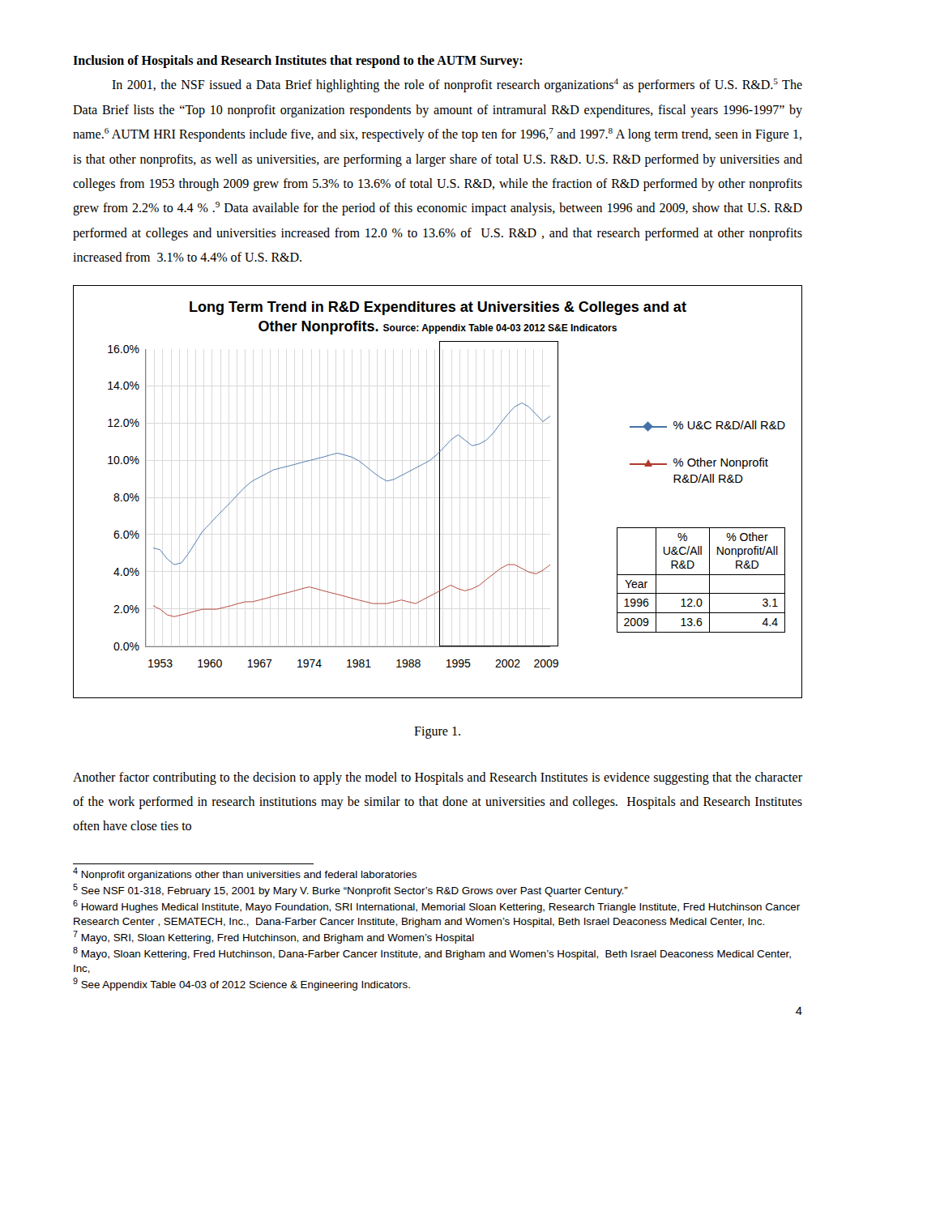Inclusion of Hospitals and Research Institutes that respond to the AUTM Survey:
In 2001, the NSF issued a Data Brief highlighting the role of nonprofit research organizations4 as performers of U.S. R&D.5 The Data Brief lists the “Top 10 nonprofit organization respondents by amount of intramural R&D expenditures, fiscal years 1996-1997” by name.6 AUTM HRI Respondents include five, and six, respectively of the top ten for 1996,7 and 1997.8 A long term trend, seen in Figure 1, is that other nonprofits, as well as universities, are performing a larger share of total U.S. R&D. U.S. R&D performed by universities and colleges from 1953 through 2009 grew from 5.3% to 13.6% of total U.S. R&D, while the fraction of R&D performed by other nonprofits grew from 2.2% to 4.4 % .9 Data available for the period of this economic impact analysis, between 1996 and 2009, show that U.S. R&D performed at colleges and universities increased from 12.0 % to 13.6% of U.S. R&D , and that research performed at other nonprofits increased from 3.1% to 4.4% of U.S. R&D.
Long Term Trend in R&D Expenditures at Universities & Colleges and at
Other Nonprofits. Source: Appendix Table 04-03 2012 S&E Indicators
16.0% 14.0% 12.0% 10.0% 8.0% 6.0% 4.0% 2.0% 0.0% 1953 1960 1967 1974 1981 1988 1995 2002 2009
Blue: % U&C R&D / All R&D (1953 5.3 ... 2009 13.6)
% U&C R&D/All R&D
% Other Nonprofit
R&D/All R&D
| | % U&C/All R&D | % Other Nonprofit/All R&D |
| --- | --- | --- |
| Year | | |
| 1996 | 12.0 | 3.1 |
| 2009 | 13.6 | 4.4 |
Figure 1.
Another factor contributing to the decision to apply the model to Hospitals and Research Institutes is evidence suggesting that the character of the work performed in research institutions may be similar to that done at universities and colleges. Hospitals and Research Institutes often have close ties to
4 Nonprofit organizations other than universities and federal laboratories
5 See NSF 01-318, February 15, 2001 by Mary V. Burke “Nonprofit Sector’s R&D Grows over Past Quarter Century.”
6 Howard Hughes Medical Institute, Mayo Foundation, SRI International, Memorial Sloan Kettering, Research Triangle Institute, Fred Hutchinson Cancer Research Center , SEMATECH, Inc., Dana-Farber Cancer Institute, Brigham and Women’s Hospital, Beth Israel Deaconess Medical Center, Inc.
7 Mayo, SRI, Sloan Kettering, Fred Hutchinson, and Brigham and Women’s Hospital
8 Mayo, Sloan Kettering, Fred Hutchinson, Dana-Farber Cancer Institute, and Brigham and Women’s Hospital, Beth Israel Deaconess Medical Center, Inc,
9 See Appendix Table 04-03 of 2012 Science & Engineering Indicators.
4